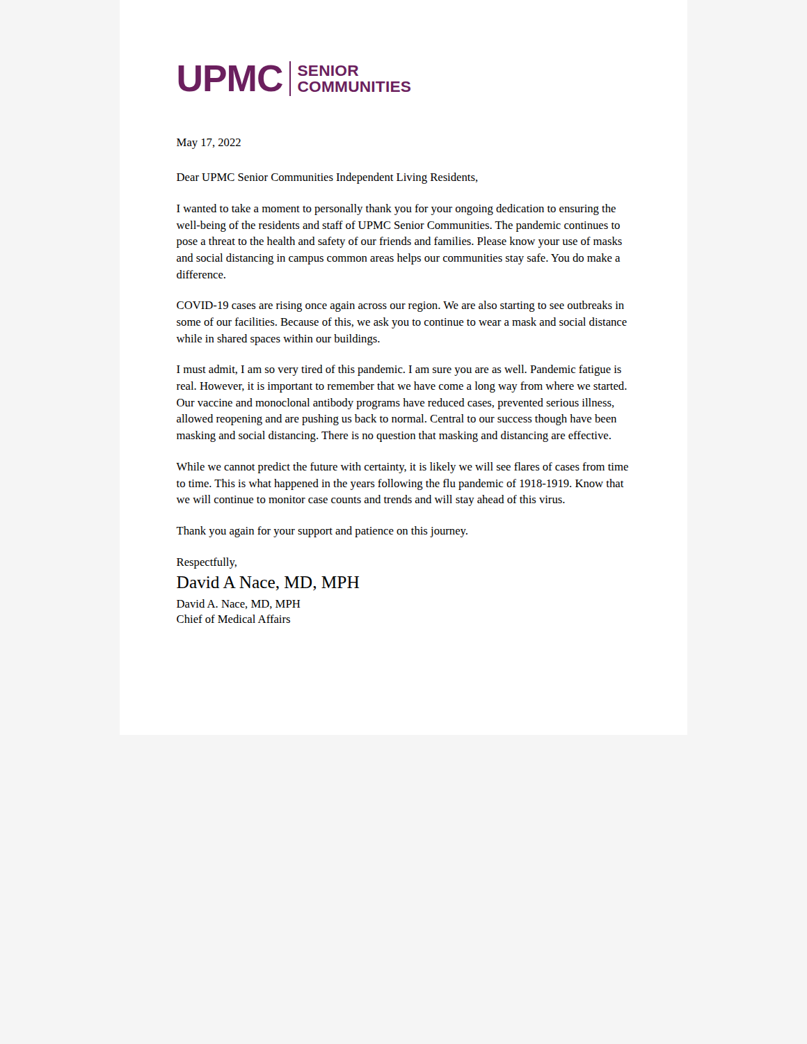UPMC Senior
Communities
May 17, 2022
Dear UPMC Senior Communities Independent Living Residents,
I wanted to take a moment to personally thank you for your ongoing dedication to ensuring the well-being of the residents and staff of UPMC Senior Communities. The pandemic continues to pose a threat to the health and safety of our friends and families. Please know your use of masks and social distancing in campus common areas helps our communities stay safe. You do make a difference.
COVID-19 cases are rising once again across our region. We are also starting to see outbreaks in some of our facilities. Because of this, we ask you to continue to wear a mask and social distance while in shared spaces within our buildings.
I must admit, I am so very tired of this pandemic. I am sure you are as well. Pandemic fatigue is real. However, it is important to remember that we have come a long way from where we started. Our vaccine and monoclonal antibody programs have reduced cases, prevented serious illness, allowed reopening and are pushing us back to normal. Central to our success though have been masking and social distancing. There is no question that masking and distancing are effective.
While we cannot predict the future with certainty, it is likely we will see flares of cases from time to time. This is what happened in the years following the flu pandemic of 1918-1919. Know that we will continue to monitor case counts and trends and will stay ahead of this virus.
Thank you again for your support and patience on this journey.
Respectfully,
David A Nace, MD, MPH
David A. Nace, MD, MPH
Chief of Medical Affairs